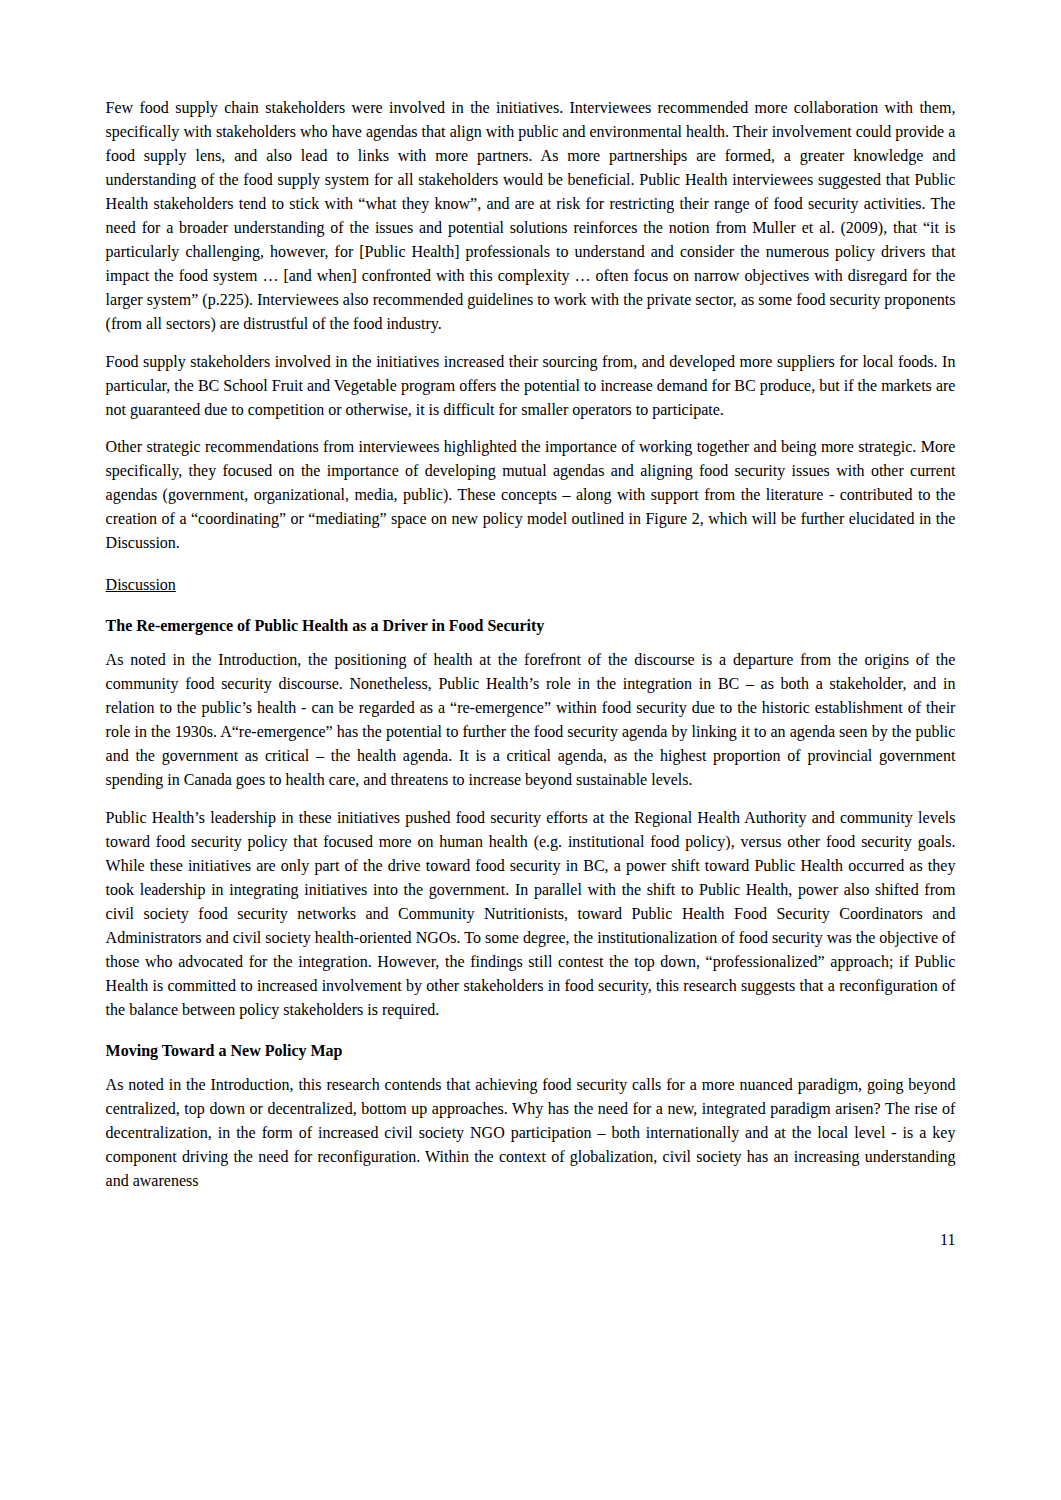Few food supply chain stakeholders were involved in the initiatives. Interviewees recommended more collaboration with them, specifically with stakeholders who have agendas that align with public and environmental health. Their involvement could provide a food supply lens, and also lead to links with more partners. As more partnerships are formed, a greater knowledge and understanding of the food supply system for all stakeholders would be beneficial. Public Health interviewees suggested that Public Health stakeholders tend to stick with “what they know”, and are at risk for restricting their range of food security activities. The need for a broader understanding of the issues and potential solutions reinforces the notion from Muller et al. (2009), that “it is particularly challenging, however, for [Public Health] professionals to understand and consider the numerous policy drivers that impact the food system … [and when] confronted with this complexity … often focus on narrow objectives with disregard for the larger system” (p.225). Interviewees also recommended guidelines to work with the private sector, as some food security proponents (from all sectors) are distrustful of the food industry.
Food supply stakeholders involved in the initiatives increased their sourcing from, and developed more suppliers for local foods. In particular, the BC School Fruit and Vegetable program offers the potential to increase demand for BC produce, but if the markets are not guaranteed due to competition or otherwise, it is difficult for smaller operators to participate.
Other strategic recommendations from interviewees highlighted the importance of working together and being more strategic. More specifically, they focused on the importance of developing mutual agendas and aligning food security issues with other current agendas (government, organizational, media, public). These concepts – along with support from the literature - contributed to the creation of a “coordinating” or “mediating” space on new policy model outlined in Figure 2, which will be further elucidated in the Discussion.
Discussion
The Re-emergence of Public Health as a Driver in Food Security
As noted in the Introduction, the positioning of health at the forefront of the discourse is a departure from the origins of the community food security discourse. Nonetheless, Public Health’s role in the integration in BC – as both a stakeholder, and in relation to the public’s health - can be regarded as a “re-emergence” within food security due to the historic establishment of their role in the 1930s. A“re-emergence” has the potential to further the food security agenda by linking it to an agenda seen by the public and the government as critical – the health agenda. It is a critical agenda, as the highest proportion of provincial government spending in Canada goes to health care, and threatens to increase beyond sustainable levels.
Public Health’s leadership in these initiatives pushed food security efforts at the Regional Health Authority and community levels toward food security policy that focused more on human health (e.g. institutional food policy), versus other food security goals. While these initiatives are only part of the drive toward food security in BC, a power shift toward Public Health occurred as they took leadership in integrating initiatives into the government. In parallel with the shift to Public Health, power also shifted from civil society food security networks and Community Nutritionists, toward Public Health Food Security Coordinators and Administrators and civil society health-oriented NGOs. To some degree, the institutionalization of food security was the objective of those who advocated for the integration. However, the findings still contest the top down, “professionalized” approach; if Public Health is committed to increased involvement by other stakeholders in food security, this research suggests that a reconfiguration of the balance between policy stakeholders is required.
Moving Toward a New Policy Map
As noted in the Introduction, this research contends that achieving food security calls for a more nuanced paradigm, going beyond centralized, top down or decentralized, bottom up approaches. Why has the need for a new, integrated paradigm arisen? The rise of decentralization, in the form of increased civil society NGO participation – both internationally and at the local level - is a key component driving the need for reconfiguration. Within the context of globalization, civil society has an increasing understanding and awareness
11